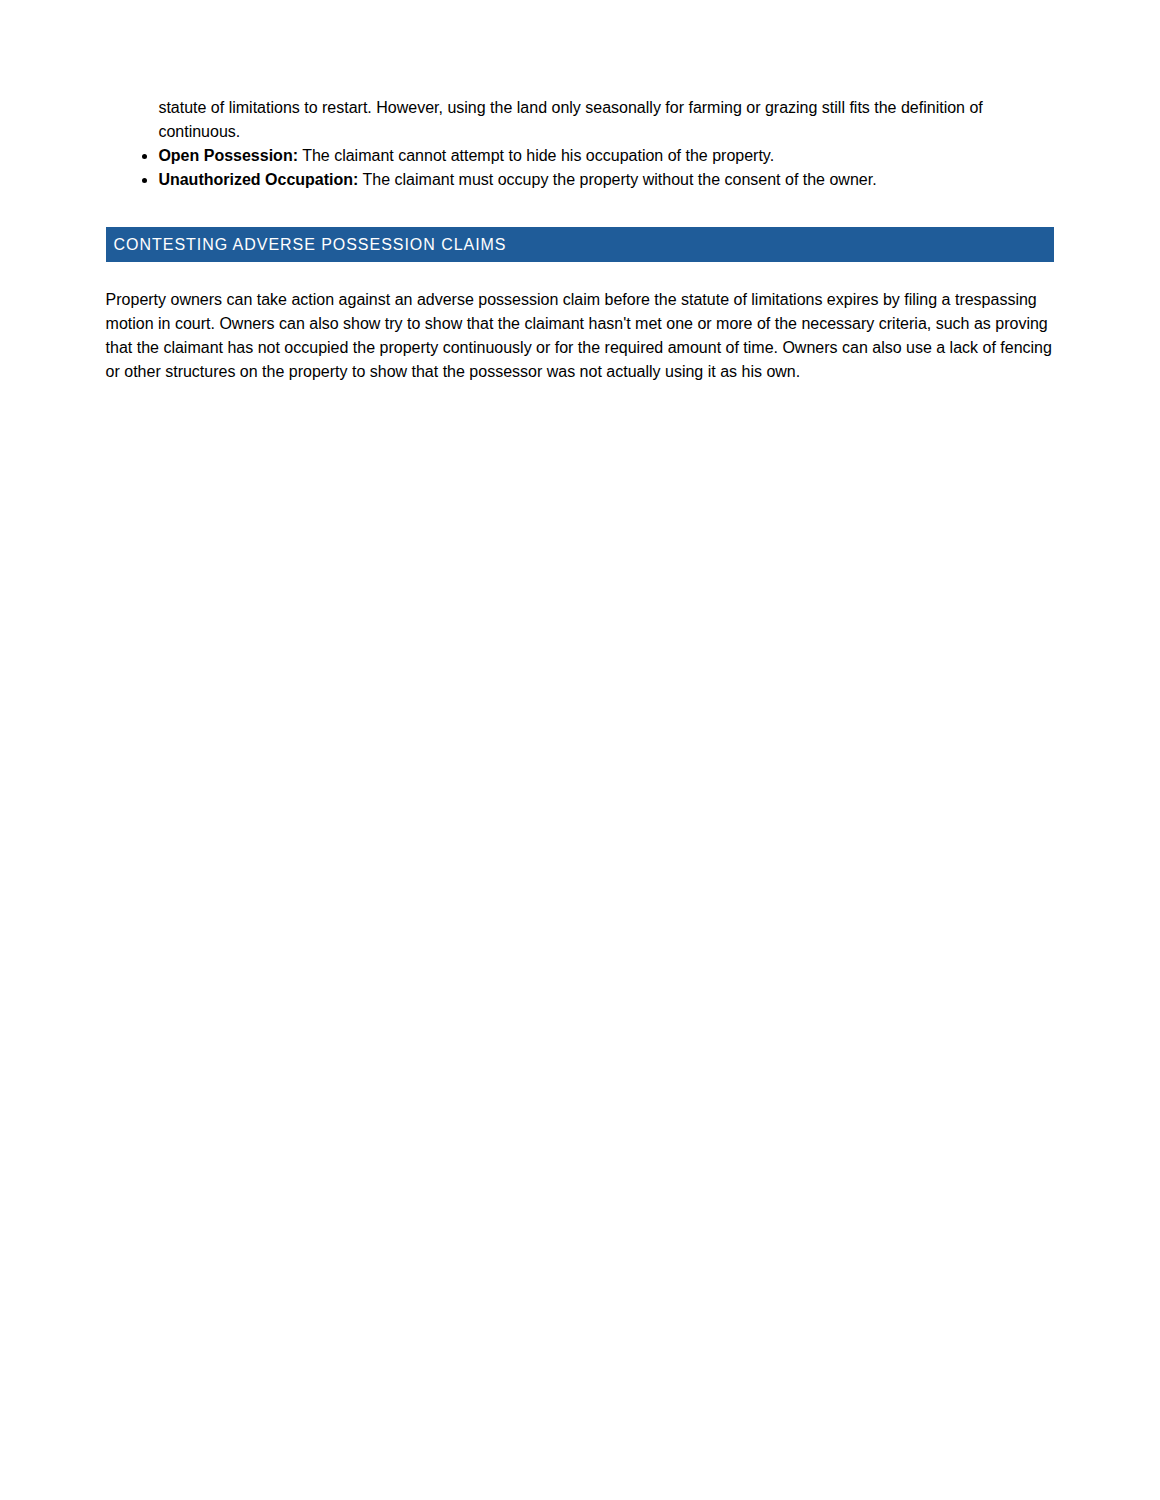statute of limitations to restart. However, using the land only seasonally for farming or grazing still fits the definition of continuous.
Open Possession: The claimant cannot attempt to hide his occupation of the property.
Unauthorized Occupation: The claimant must occupy the property without the consent of the owner.
CONTESTING ADVERSE POSSESSION CLAIMS
Property owners can take action against an adverse possession claim before the statute of limitations expires by filing a trespassing motion in court. Owners can also show try to show that the claimant hasn't met one or more of the necessary criteria, such as proving that the claimant has not occupied the property continuously or for the required amount of time. Owners can also use a lack of fencing or other structures on the property to show that the possessor was not actually using it as his own.